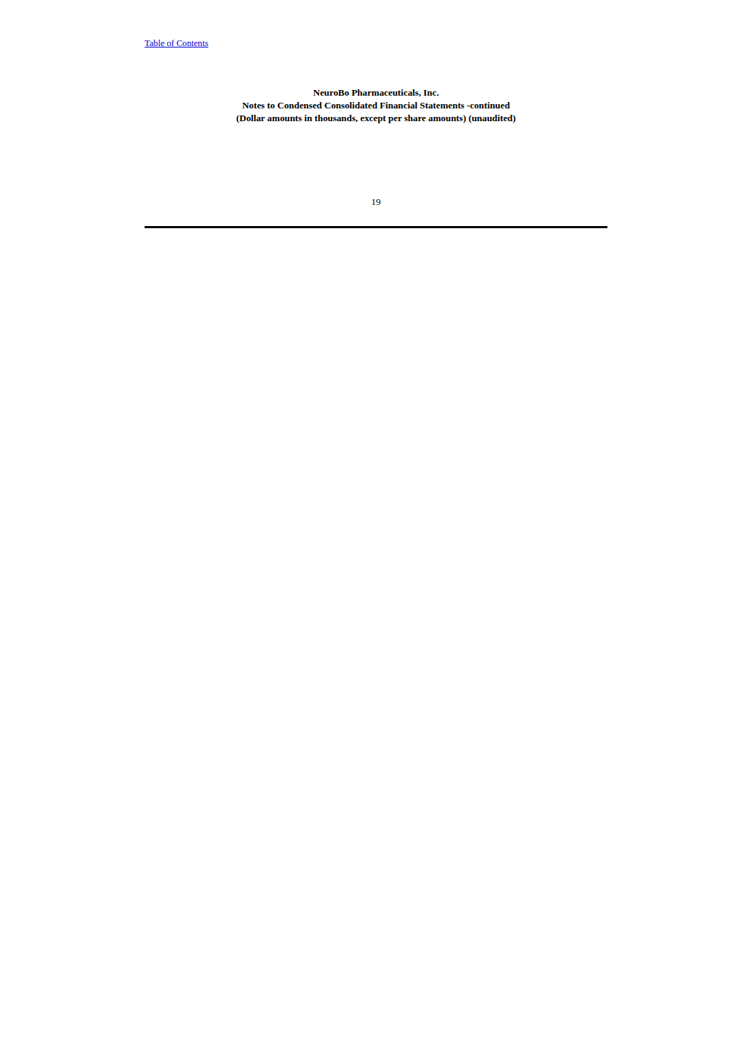Table of Contents
NeuroBo Pharmaceuticals, Inc.
Notes to Condensed Consolidated Financial Statements -continued
(Dollar amounts in thousands, except per share amounts) (unaudited)
19